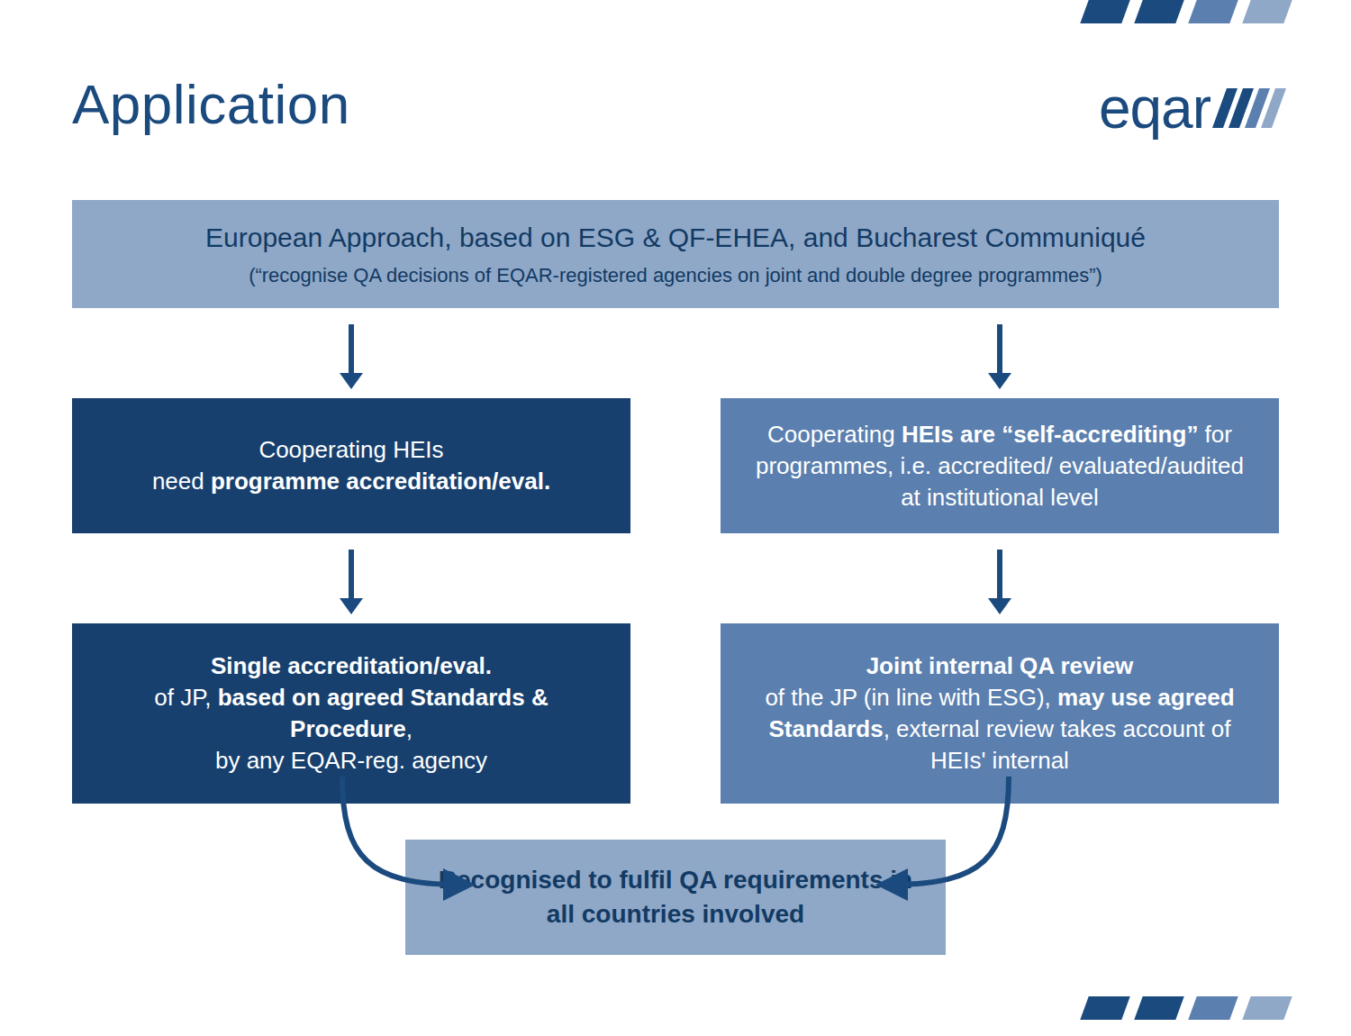Application
eqar
European Approach, based on ESG & QF-EHEA, and Bucharest Communiqué
(“recognise QA decisions of EQAR-registered agencies on joint and double degree programmes”)
Cooperating HEIs
need programme accreditation/eval.
Cooperating HEIs are “self-accrediting” for programmes, i.e. accredited/ evaluated/audited at institutional level
Single accreditation/eval.
of JP, based on agreed Standards & Procedure,
by any EQAR-reg. agency
Joint internal QA review
of the JP (in line with ESG), may use agreed Standards, external review takes account of HEIs' internal
Recognised to fulfil QA require­ments in all countries involved